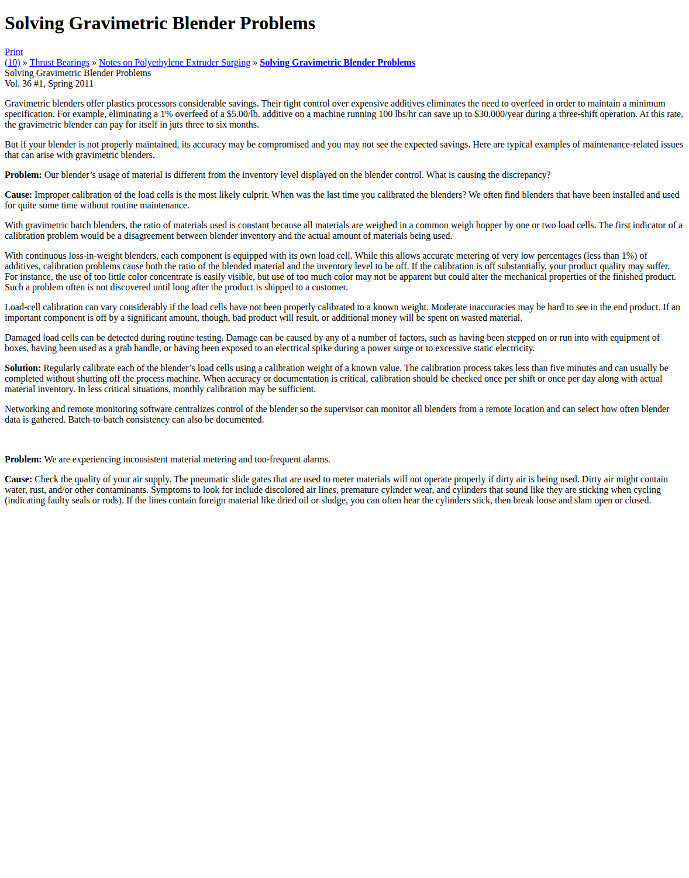Solving Gravimetric Blender Problems
Print
(10) » Thrust Bearings » Notes on Polyethylene Extruder Surging » Solving Gravimetric Blender Problems
Solving Gravimetric Blender Problems
Vol. 36 #1, Spring 2011
Gravimetric blenders offer plastics processors considerable savings. Their tight control over expensive additives eliminates the need to overfeed in order to maintain a minimum specification. For example, eliminating a 1% overfeed of a $5.00/lb. additive on a machine running 100 lbs/hr can save up to $30,000/year during a three-shift operation. At this rate, the gravimetric blender can pay for itself in juts three to six months.
But if your blender is not properly maintained, its accuracy may be compromised and you may not see the expected savings. Here are typical examples of maintenance-related issues that can arise with gravimetric blenders.
Problem: Our blender’s usage of material is different from the inventory level displayed on the blender control. What is causing the discrepancy?
Cause: Improper calibration of the load cells is the most likely culprit. When was the last time you calibrated the blenders? We often find blenders that have been installed and used for quite some time without routine maintenance.
With gravimetric batch blenders, the ratio of materials used is constant because all materials are weighed in a common weigh hopper by one or two load cells. The first indicator of a calibration problem would be a disagreement between blender inventory and the actual amount of materials being used.
With continuous loss-in-weight blenders, each component is equipped with its own load cell. While this allows accurate metering of very low percentages (less than 1%) of additives, calibration problems cause both the ratio of the blended material and the inventory level to be off. If the calibration is off substantially, your product quality may suffer. For instance, the use of too little color concentrate is easily visible, but use of too much color may not be apparent but could alter the mechanical properties of the finished product. Such a problem often is not discovered until long after the product is shipped to a customer.
Load-cell calibration can vary considerably if the load cells have not been properly calibrated to a known weight. Moderate inaccuracies may be hard to see in the end product. If an important component is off by a significant amount, though, bad product will result, or additional money will be spent on wasted material.
Damaged load cells can be detected during routine testing. Damage can be caused by any of a number of factors, such as having been stepped on or run into with equipment of boxes, having been used as a grab handle, or having been exposed to an electrical spike during a power surge or to excessive static electricity.
Solution: Regularly calibrate each of the blender’s load cells using a calibration weight of a known value. The calibration process takes less than five minutes and can usually be completed without shutting off the process machine. When accuracy or documentation is critical, calibration should be checked once per shift or once per day along with actual material inventory. In less critical situations, monthly calibration may be sufficient.
Networking and remote monitoring software centralizes control of the blender so the supervisor can monitor all blenders from a remote location and can select how often blender data is gathered. Batch-to-batch consistency can also be documented.
Problem: We are experiencing inconsistent material metering and too-frequent alarms.
Cause: Check the quality of your air supply. The pneumatic slide gates that are used to meter materials will not operate properly if dirty air is being used. Dirty air might contain water, rust, and/or other contaminants. Symptoms to look for include discolored air lines, premature cylinder wear, and cylinders that sound like they are sticking when cycling (indicating faulty seals or rods). If the lines contain foreign material like dried oil or sludge, you can often hear the cylinders stick, then break loose and slam open or closed.